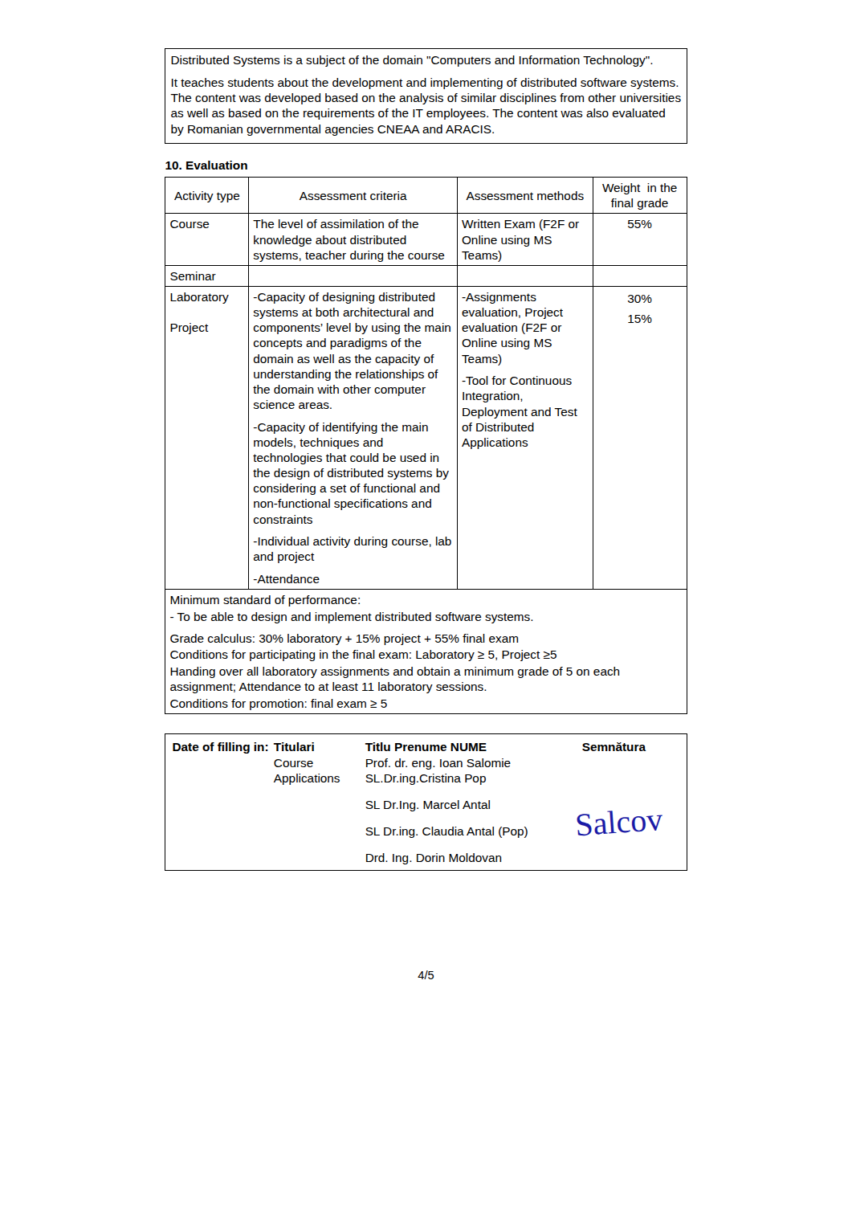| Distributed Systems is a subject of the domain "Computers and Information Technology". It teaches students about the development and implementing of distributed software systems. The content was developed based on the analysis of similar disciplines from other universities as well as based on the requirements of the IT employees. The content was also evaluated by Romanian governmental agencies CNEAA and ARACIS. |
10. Evaluation
| Activity type | Assessment criteria | Assessment methods | Weight in the final grade |
| --- | --- | --- | --- |
| Course | The level of assimilation of the knowledge about distributed systems, teacher during the course | Written Exam (F2F or Online using MS Teams) | 55% |
| Seminar | | | |
| Laboratory Project | -Capacity of designing distributed systems at both architectural and components’ level by using the main concepts and paradigms of the domain as well as the capacity of understanding the relationships of the domain with other computer science areas. -Capacity of identifying the main models, techniques and technologies that could be used in the design of distributed systems by considering a set of functional and non-functional specifications and constraints -Individual activity during course, lab and project -Attendance | -Assignments evaluation, Project evaluation (F2F or Online using MS Teams) -Tool for Continuous Integration, Deployment and Test of Distributed Applications | 30% 15% |
| Minimum standard of performance: - To be able to design and implement distributed software systems. Grade calculus: 30% laboratory + 15% project + 55% final exam Conditions for participating in the final exam: Laboratory ≥ 5, Project ≥5 Handing over all laboratory assignments and obtain a minimum grade of 5 on each assignment; Attendance to at least 11 laboratory sessions. Conditions for promotion: final exam ≥ 5 |
| / Date of filling in: / Titulari / Titlu Prenume NUME / Semnătura / / / Course / Prof. dr. eng. Ioan Salomie / Salcov / / / Applications / SL.Dr.ing.Cristina Pop SL Dr.Ing. Marcel Antal SL Dr.ing. Claudia Antal (Pop) Drd. Ing. Dorin Moldovan / |
4/5